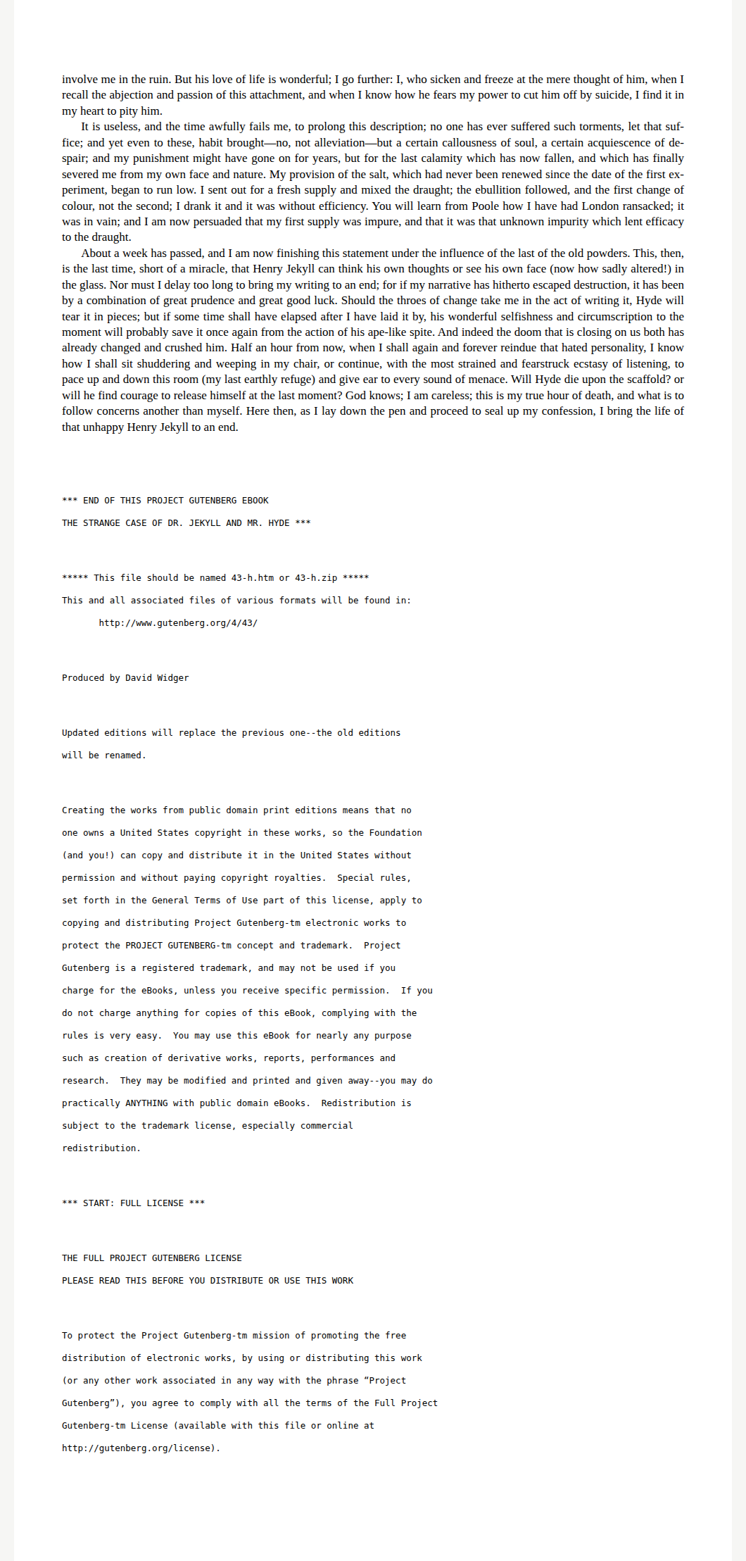involve me in the ruin. But his love of life is wonderful; I go further: I, who sicken and freeze at the mere thought of him, when I recall the abjection and passion of this attachment, and when I know how he fears my power to cut him off by suicide, I find it in my heart to pity him.
It is useless, and the time awfully fails me, to prolong this description; no one has ever suffered such torments, let that suffice; and yet even to these, habit brought—no, not alleviation—but a certain callousness of soul, a certain acquiescence of despair; and my punishment might have gone on for years, but for the last calamity which has now fallen, and which has finally severed me from my own face and nature. My provision of the salt, which had never been renewed since the date of the first experiment, began to run low. I sent out for a fresh supply and mixed the draught; the ebullition followed, and the first change of colour, not the second; I drank it and it was without efficiency. You will learn from Poole how I have had London ransacked; it was in vain; and I am now persuaded that my first supply was impure, and that it was that unknown impurity which lent efficacy to the draught.
About a week has passed, and I am now finishing this statement under the influence of the last of the old powders. This, then, is the last time, short of a miracle, that Henry Jekyll can think his own thoughts or see his own face (now how sadly altered!) in the glass. Nor must I delay too long to bring my writing to an end; for if my narrative has hitherto escaped destruction, it has been by a combination of great prudence and great good luck. Should the throes of change take me in the act of writing it, Hyde will tear it in pieces; but if some time shall have elapsed after I have laid it by, his wonderful selfishness and circumscription to the moment will probably save it once again from the action of his ape-like spite. And indeed the doom that is closing on us both has already changed and crushed him. Half an hour from now, when I shall again and forever reindue that hated personality, I know how I shall sit shuddering and weeping in my chair, or continue, with the most strained and fearstruck ecstasy of listening, to pace up and down this room (my last earthly refuge) and give ear to every sound of menace. Will Hyde die upon the scaffold? or will he find courage to release himself at the last moment? God knows; I am careless; this is my true hour of death, and what is to follow concerns another than myself. Here then, as I lay down the pen and proceed to seal up my confession, I bring the life of that unhappy Henry Jekyll to an end.
*** END OF THIS PROJECT GUTENBERG EBOOK
THE STRANGE CASE OF DR. JEKYLL AND MR. HYDE ***
***** This file should be named 43-h.htm or 43-h.zip *****
This and all associated files of various formats will be found in:
http://www.gutenberg.org/4/43/
Produced by David Widger
Updated editions will replace the previous one--the old editions
will be renamed.
Creating the works from public domain print editions means that no
one owns a United States copyright in these works, so the Foundation
(and you!) can copy and distribute it in the United States without
permission and without paying copyright royalties. Special rules,
set forth in the General Terms of Use part of this license, apply to
copying and distributing Project Gutenberg-tm electronic works to
protect the PROJECT GUTENBERG-tm concept and trademark. Project
Gutenberg is a registered trademark, and may not be used if you
charge for the eBooks, unless you receive specific permission. If you
do not charge anything for copies of this eBook, complying with the
rules is very easy. You may use this eBook for nearly any purpose
such as creation of derivative works, reports, performances and
research. They may be modified and printed and given away--you may do
practically ANYTHING with public domain eBooks. Redistribution is
subject to the trademark license, especially commercial
redistribution.
*** START: FULL LICENSE ***
THE FULL PROJECT GUTENBERG LICENSE
PLEASE READ THIS BEFORE YOU DISTRIBUTE OR USE THIS WORK
To protect the Project Gutenberg-tm mission of promoting the free
distribution of electronic works, by using or distributing this work
(or any other work associated in any way with the phrase “Project
Gutenberg”), you agree to comply with all the terms of the Full Project
Gutenberg-tm License (available with this file or online at
http://gutenberg.org/license).